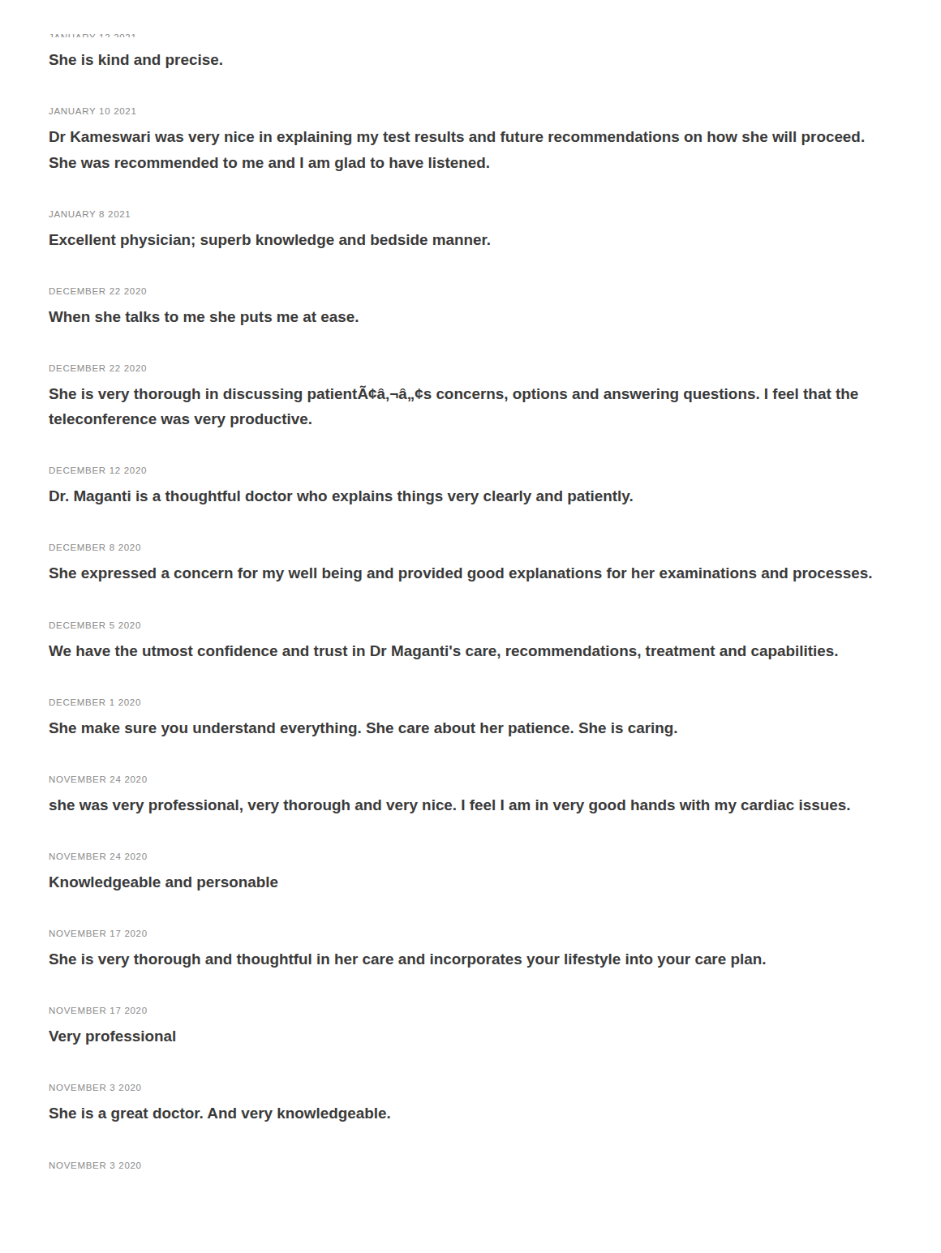January 12 2021
She is kind and precise.
January 10 2021
Dr Kameswari was very nice in explaining my test results and future recommendations on how she will proceed. She was recommended to me and I am glad to have listened.
January 8 2021
Excellent physician; superb knowledge and bedside manner.
December 22 2020
When she talks to me she puts me at ease.
December 22 2020
She is very thorough in discussing patientÃ¢â‚¬â„¢s concerns, options and answering questions. I feel that the teleconference was very productive.
December 12 2020
Dr. Maganti is a thoughtful doctor who explains things very clearly and patiently.
December 8 2020
She expressed a concern for my well being and provided good explanations for her examinations and processes.
December 5 2020
We have the utmost confidence and trust in Dr Maganti's care, recommendations, treatment and capabilities.
December 1 2020
She make sure you understand everything. She care about her patience. She is caring.
November 24 2020
she was very professional, very thorough and very nice. I feel I am in very good hands with my cardiac issues.
November 24 2020
Knowledgeable and personable
November 17 2020
She is very thorough and thoughtful in her care and incorporates your lifestyle into your care plan.
November 17 2020
Very professional
November 3 2020
She is a great doctor. And very knowledgeable.
November 3 2020